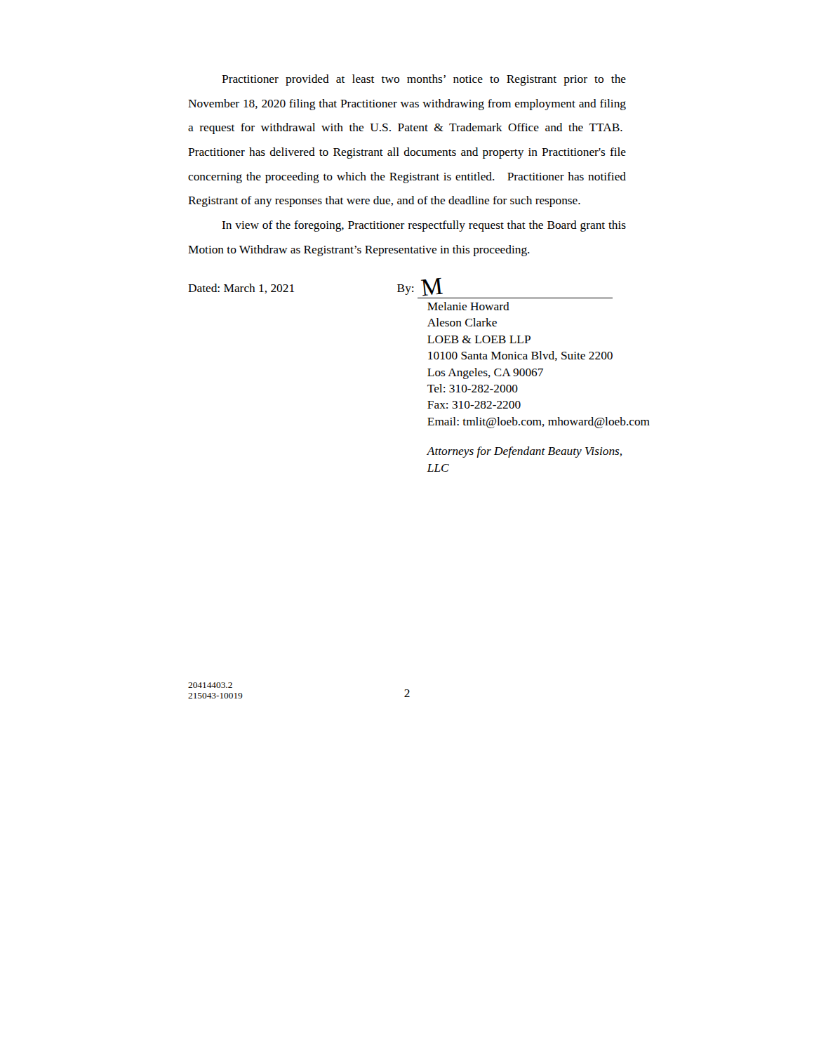Practitioner provided at least two months’ notice to Registrant prior to the November 18, 2020 filing that Practitioner was withdrawing from employment and filing a request for withdrawal with the U.S. Patent & Trademark Office and the TTAB. Practitioner has delivered to Registrant all documents and property in Practitioner's file concerning the proceeding to which the Registrant is entitled. Practitioner has notified Registrant of any responses that were due, and of the deadline for such response.
In view of the foregoing, Practitioner respectfully request that the Board grant this Motion to Withdraw as Registrant’s Representative in this proceeding.
Dated: March 1, 2021
By: M
Melanie Howard
Aleson Clarke
LOEB & LOEB LLP
10100 Santa Monica Blvd, Suite 2200
Los Angeles, CA 90067
Tel: 310-282-2000
Fax: 310-282-2200
Email: tmlit@loeb.com, mhoward@loeb.com
Attorneys for Defendant Beauty Visions, LLC
20414403.2
215043-10019
2